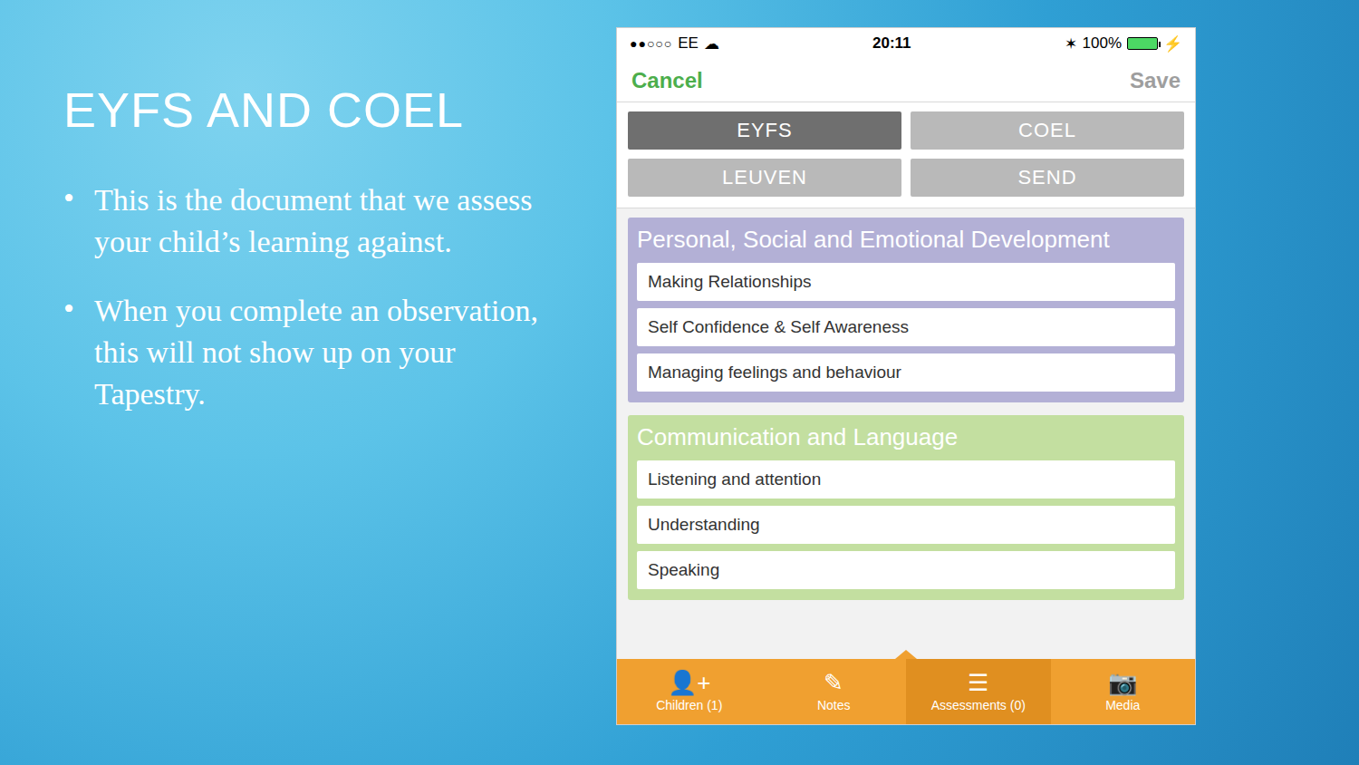EYFS and COEL
This is the document that we assess your child’s learning against.
When you complete an observation, this will not show up on your Tapestry.
●●○○○EE☁
20:11
✶100% ⚡
Cancel Save
EYFS
COEL
LEUVEN
SEND
Personal, Social and Emotional Development
Making Relationships
Self Confidence & Self Awareness
Managing feelings and behaviour
Communication and Language
Listening and attention
Understanding
Speaking
👤+ Children (1)
✎ Notes
☰ Assessments (0)
📷 Media